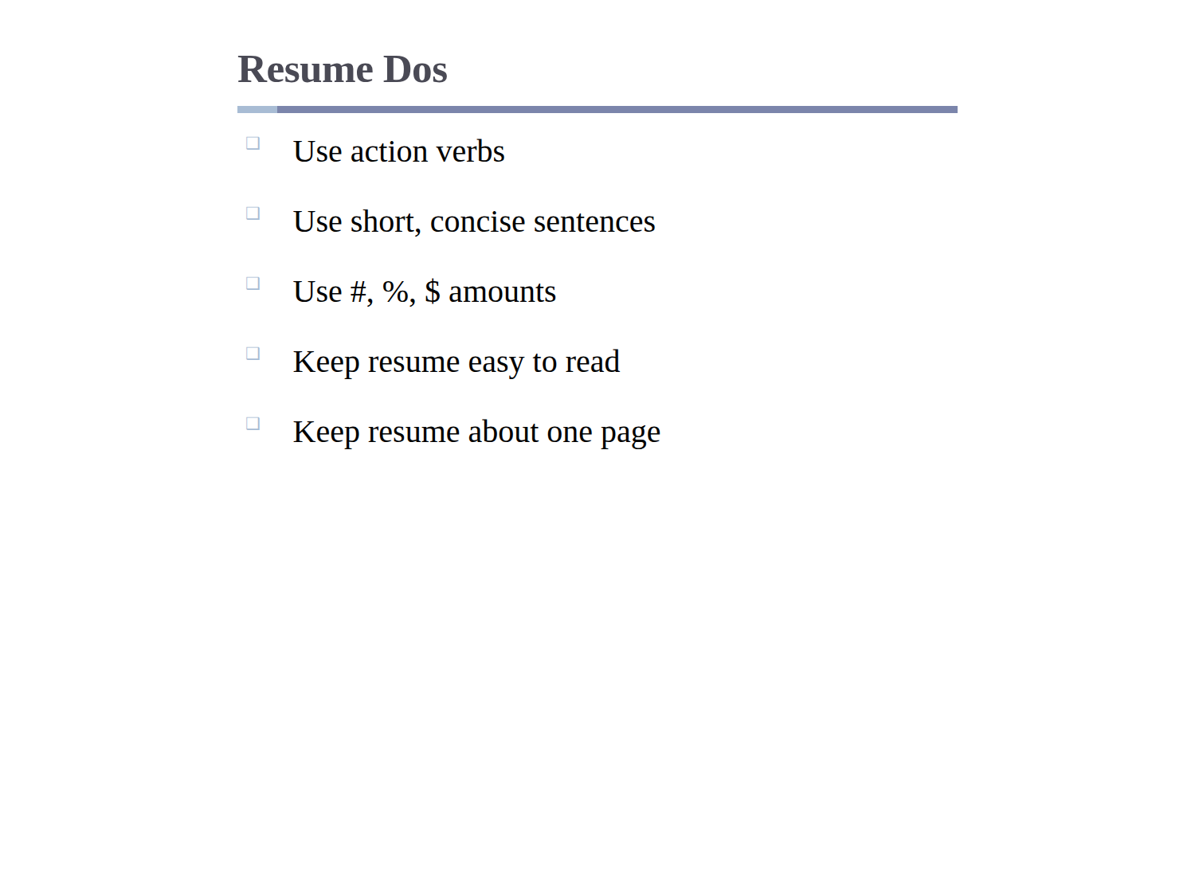Resume Dos
Use action verbs
Use short, concise sentences
Use #, %, $ amounts
Keep resume easy to read
Keep resume about one page